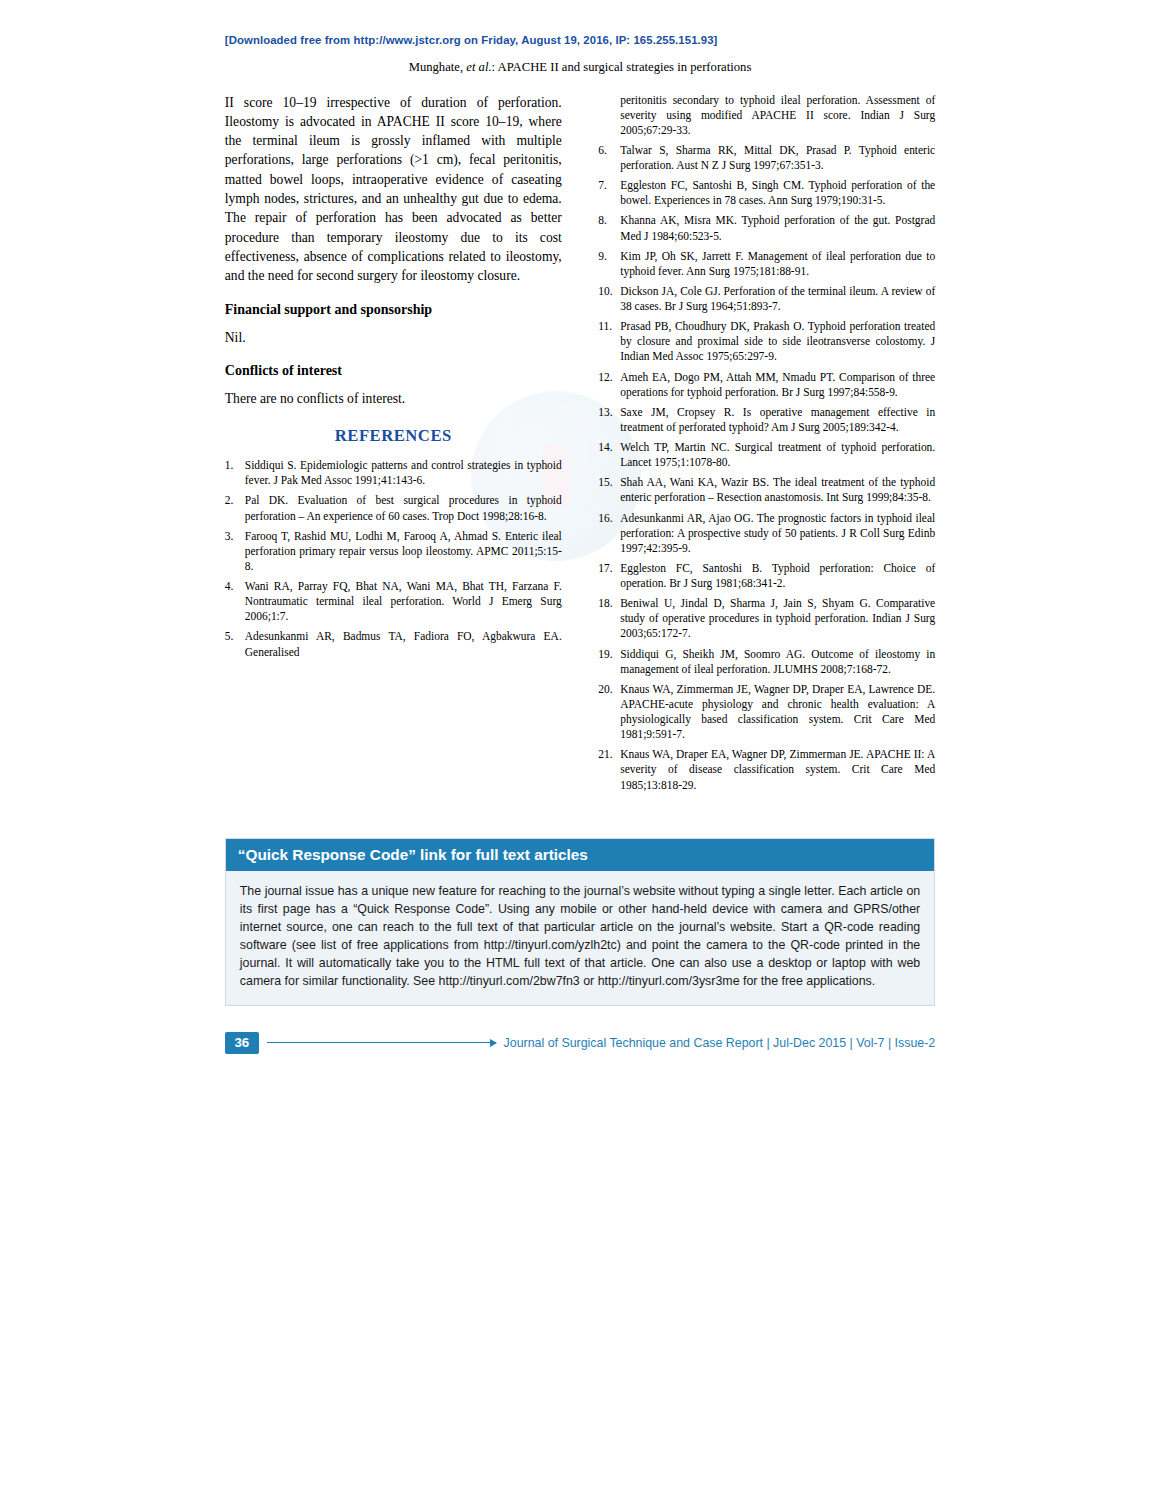[Downloaded free from http://www.jstcr.org on Friday, August 19, 2016, IP: 165.255.151.93]
Munghate, et al.: APACHE II and surgical strategies in perforations
II score 10–19 irrespective of duration of perforation. Ileostomy is advocated in APACHE II score 10–19, where the terminal ileum is grossly inflamed with multiple perforations, large perforations (>1 cm), fecal peritonitis, matted bowel loops, intraoperative evidence of caseating lymph nodes, strictures, and an unhealthy gut due to edema. The repair of perforation has been advocated as better procedure than temporary ileostomy due to its cost effectiveness, absence of complications related to ileostomy, and the need for second surgery for ileostomy closure.
Financial support and sponsorship
Nil.
Conflicts of interest
There are no conflicts of interest.
REFERENCES
Siddiqui S. Epidemiologic patterns and control strategies in typhoid fever. J Pak Med Assoc 1991;41:143-6.
Pal DK. Evaluation of best surgical procedures in typhoid perforation – An experience of 60 cases. Trop Doct 1998;28:16-8.
Farooq T, Rashid MU, Lodhi M, Farooq A, Ahmad S. Enteric ileal perforation primary repair versus loop ileostomy. APMC 2011;5:15-8.
Wani RA, Parray FQ, Bhat NA, Wani MA, Bhat TH, Farzana F. Nontraumatic terminal ileal perforation. World J Emerg Surg 2006;1:7.
Adesunkanmi AR, Badmus TA, Fadiora FO, Agbakwura EA. Generalised
peritonitis secondary to typhoid ileal perforation. Assessment of severity using modified APACHE II score. Indian J Surg 2005;67:29-33.
Talwar S, Sharma RK, Mittal DK, Prasad P. Typhoid enteric perforation. Aust N Z J Surg 1997;67:351-3.
Eggleston FC, Santoshi B, Singh CM. Typhoid perforation of the bowel. Experiences in 78 cases. Ann Surg 1979;190:31-5.
Khanna AK, Misra MK. Typhoid perforation of the gut. Postgrad Med J 1984;60:523-5.
Kim JP, Oh SK, Jarrett F. Management of ileal perforation due to typhoid fever. Ann Surg 1975;181:88-91.
Dickson JA, Cole GJ. Perforation of the terminal ileum. A review of 38 cases. Br J Surg 1964;51:893-7.
Prasad PB, Choudhury DK, Prakash O. Typhoid perforation treated by closure and proximal side to side ileotransverse colostomy. J Indian Med Assoc 1975;65:297-9.
Ameh EA, Dogo PM, Attah MM, Nmadu PT. Comparison of three operations for typhoid perforation. Br J Surg 1997;84:558-9.
Saxe JM, Cropsey R. Is operative management effective in treatment of perforated typhoid? Am J Surg 2005;189:342-4.
Welch TP, Martin NC. Surgical treatment of typhoid perforation. Lancet 1975;1:1078-80.
Shah AA, Wani KA, Wazir BS. The ideal treatment of the typhoid enteric perforation – Resection anastomosis. Int Surg 1999;84:35-8.
Adesunkanmi AR, Ajao OG. The prognostic factors in typhoid ileal perforation: A prospective study of 50 patients. J R Coll Surg Edinb 1997;42:395-9.
Eggleston FC, Santoshi B. Typhoid perforation: Choice of operation. Br J Surg 1981;68:341-2.
Beniwal U, Jindal D, Sharma J, Jain S, Shyam G. Comparative study of operative procedures in typhoid perforation. Indian J Surg 2003;65:172-7.
Siddiqui G, Sheikh JM, Soomro AG. Outcome of ileostomy in management of ileal perforation. JLUMHS 2008;7:168-72.
Knaus WA, Zimmerman JE, Wagner DP, Draper EA, Lawrence DE. APACHE-acute physiology and chronic health evaluation: A physiologically based classification system. Crit Care Med 1981;9:591-7.
Knaus WA, Draper EA, Wagner DP, Zimmerman JE. APACHE II: A severity of disease classification system. Crit Care Med 1985;13:818-29.
“Quick Response Code” link for full text articles
The journal issue has a unique new feature for reaching to the journal’s website without typing a single letter. Each article on its first page has a “Quick Response Code”. Using any mobile or other hand-held device with camera and GPRS/other internet source, one can reach to the full text of that particular article on the journal’s website. Start a QR-code reading software (see list of free applications from http://tinyurl.com/yzlh2tc) and point the camera to the QR-code printed in the journal. It will automatically take you to the HTML full text of that article. One can also use a desktop or laptop with web camera for similar functionality. See http://tinyurl.com/2bw7fn3 or http://tinyurl.com/3ysr3me for the free applications.
36
Journal of Surgical Technique and Case Report | Jul-Dec 2015 | Vol-7 | Issue-2